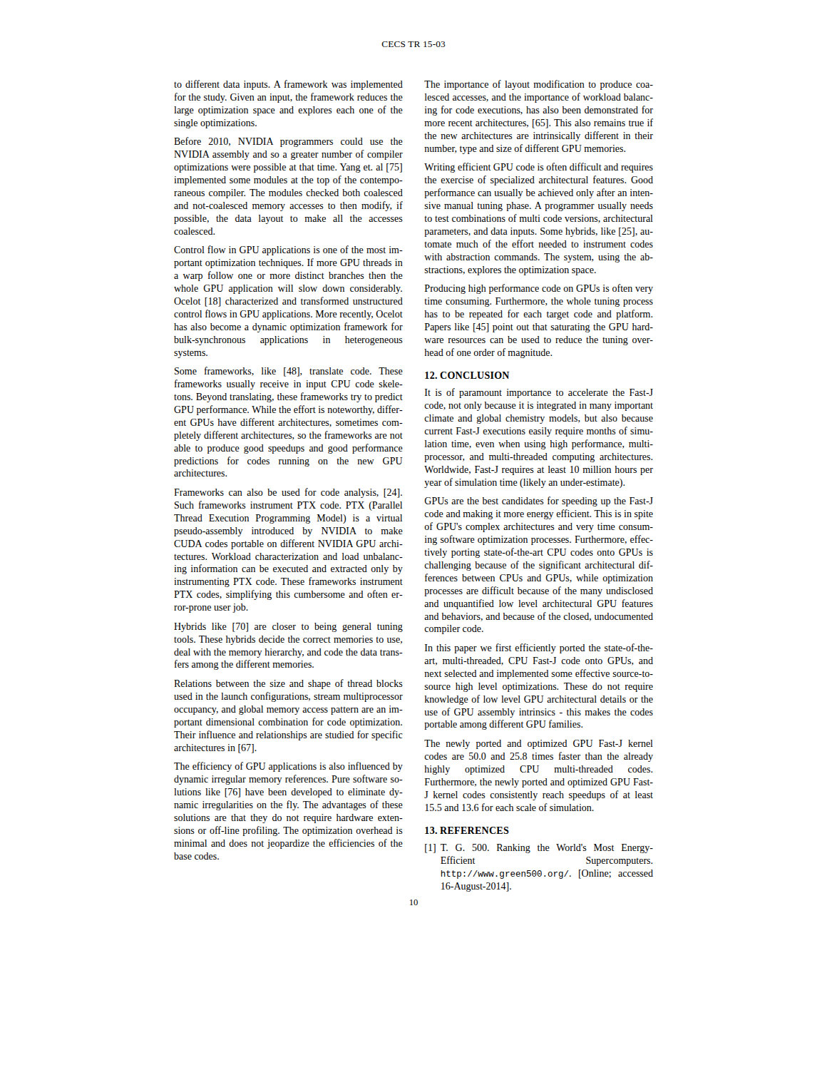CECS TR 15-03
to different data inputs. A framework was implemented for the study. Given an input, the framework reduces the large optimization space and explores each one of the single optimizations.
Before 2010, NVIDIA programmers could use the NVIDIA assembly and so a greater number of compiler optimizations were possible at that time. Yang et. al [75] implemented some modules at the top of the contemporaneous compiler. The modules checked both coalesced and not-coalesced memory accesses to then modify, if possible, the data layout to make all the accesses coalesced.
Control flow in GPU applications is one of the most important optimization techniques. If more GPU threads in a warp follow one or more distinct branches then the whole GPU application will slow down considerably. Ocelot [18] characterized and transformed unstructured control flows in GPU applications. More recently, Ocelot has also become a dynamic optimization framework for bulk-synchronous applications in heterogeneous systems.
Some frameworks, like [48], translate code. These frameworks usually receive in input CPU code skeletons. Beyond translating, these frameworks try to predict GPU performance. While the effort is noteworthy, different GPUs have different architectures, sometimes completely different architectures, so the frameworks are not able to produce good speedups and good performance predictions for codes running on the new GPU architectures.
Frameworks can also be used for code analysis, [24]. Such frameworks instrument PTX code. PTX (Parallel Thread Execution Programming Model) is a virtual pseudo-assembly introduced by NVIDIA to make CUDA codes portable on different NVIDIA GPU architectures. Workload characterization and load unbalancing information can be executed and extracted only by instrumenting PTX code. These frameworks instrument PTX codes, simplifying this cumbersome and often error-prone user job.
Hybrids like [70] are closer to being general tuning tools. These hybrids decide the correct memories to use, deal with the memory hierarchy, and code the data transfers among the different memories.
Relations between the size and shape of thread blocks used in the launch configurations, stream multiprocessor occupancy, and global memory access pattern are an important dimensional combination for code optimization. Their influence and relationships are studied for specific architectures in [67].
The efficiency of GPU applications is also influenced by dynamic irregular memory references. Pure software solutions like [76] have been developed to eliminate dynamic irregularities on the fly. The advantages of these solutions are that they do not require hardware extensions or off-line profiling. The optimization overhead is minimal and does not jeopardize the efficiencies of the base codes.
The importance of layout modification to produce coalesced accesses, and the importance of workload balancing for code executions, has also been demonstrated for more recent architectures, [65]. This also remains true if the new architectures are intrinsically different in their number, type and size of different GPU memories.
Writing efficient GPU code is often difficult and requires the exercise of specialized architectural features. Good performance can usually be achieved only after an intensive manual tuning phase. A programmer usually needs to test combinations of multi code versions, architectural parameters, and data inputs. Some hybrids, like [25], automate much of the effort needed to instrument codes with abstraction commands. The system, using the abstractions, explores the optimization space.
Producing high performance code on GPUs is often very time consuming. Furthermore, the whole tuning process has to be repeated for each target code and platform. Papers like [45] point out that saturating the GPU hardware resources can be used to reduce the tuning overhead of one order of magnitude.
12. CONCLUSION
It is of paramount importance to accelerate the Fast-J code, not only because it is integrated in many important climate and global chemistry models, but also because current Fast-J executions easily require months of simulation time, even when using high performance, multi-processor, and multi-threaded computing architectures. Worldwide, Fast-J requires at least 10 million hours per year of simulation time (likely an under-estimate).
GPUs are the best candidates for speeding up the Fast-J code and making it more energy efficient. This is in spite of GPU's complex architectures and very time consuming software optimization processes. Furthermore, effectively porting state-of-the-art CPU codes onto GPUs is challenging because of the significant architectural differences between CPUs and GPUs, while optimization processes are difficult because of the many undisclosed and unquantified low level architectural GPU features and behaviors, and because of the closed, undocumented compiler code.
In this paper we first efficiently ported the state-of-the-art, multi-threaded, CPU Fast-J code onto GPUs, and next selected and implemented some effective source-to-source high level optimizations. These do not require knowledge of low level GPU architectural details or the use of GPU assembly intrinsics - this makes the codes portable among different GPU families.
The newly ported and optimized GPU Fast-J kernel codes are 50.0 and 25.8 times faster than the already highly optimized CPU multi-threaded codes. Furthermore, the newly ported and optimized GPU Fast-J kernel codes consistently reach speedups of at least 15.5 and 13.6 for each scale of simulation.
13. REFERENCES
[1] T. G. 500. Ranking the World's Most Energy-Efficient Supercomputers. http://www.green500.org/. [Online; accessed 16-August-2014].
10